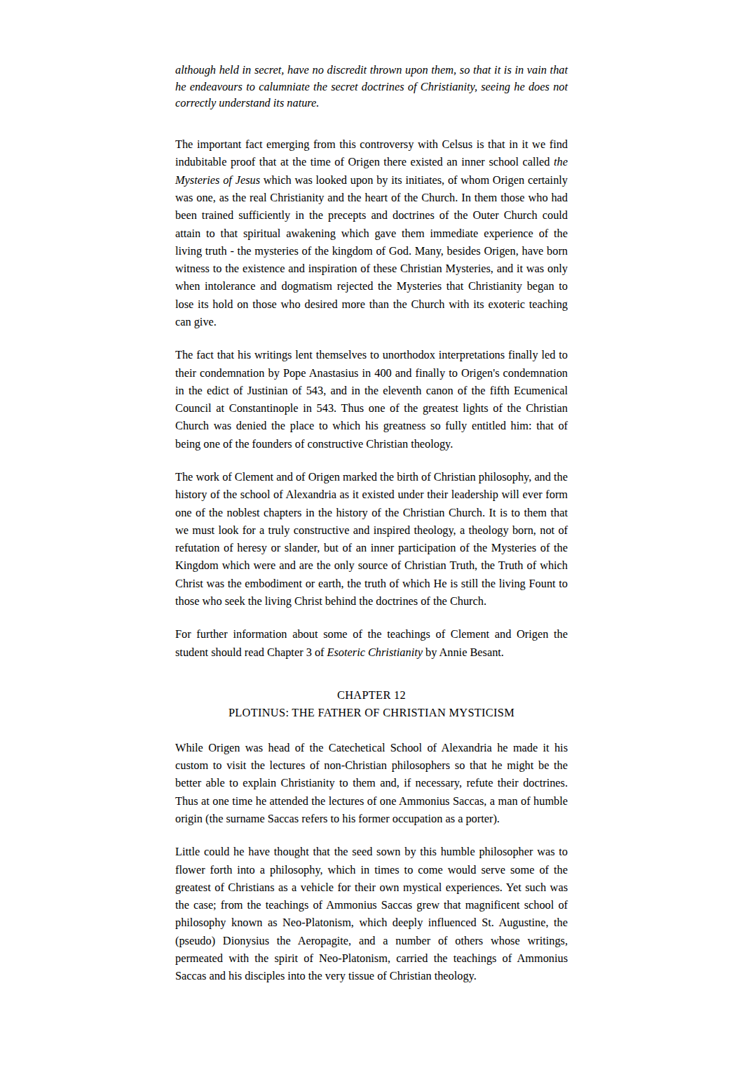although held in secret, have no discredit thrown upon them, so that it is in vain that he endeavours to calumniate the secret doctrines of Christianity, seeing he does not correctly understand its nature.
The important fact emerging from this controversy with Celsus is that in it we find indubitable proof that at the time of Origen there existed an inner school called the Mysteries of Jesus which was looked upon by its initiates, of whom Origen certainly was one, as the real Christianity and the heart of the Church. In them those who had been trained sufficiently in the precepts and doctrines of the Outer Church could attain to that spiritual awakening which gave them immediate experience of the living truth - the mysteries of the kingdom of God. Many, besides Origen, have born witness to the existence and inspiration of these Christian Mysteries, and it was only when intolerance and dogmatism rejected the Mysteries that Christianity began to lose its hold on those who desired more than the Church with its exoteric teaching can give.
The fact that his writings lent themselves to unorthodox interpretations finally led to their condemnation by Pope Anastasius in 400 and finally to Origen's condemnation in the edict of Justinian of 543, and in the eleventh canon of the fifth Ecumenical Council at Constantinople in 543. Thus one of the greatest lights of the Christian Church was denied the place to which his greatness so fully entitled him: that of being one of the founders of constructive Christian theology.
The work of Clement and of Origen marked the birth of Christian philosophy, and the history of the school of Alexandria as it existed under their leadership will ever form one of the noblest chapters in the history of the Christian Church. It is to them that we must look for a truly constructive and inspired theology, a theology born, not of refutation of heresy or slander, but of an inner participation of the Mysteries of the Kingdom which were and are the only source of Christian Truth, the Truth of which Christ was the embodiment or earth, the truth of which He is still the living Fount to those who seek the living Christ behind the doctrines of the Church.
For further information about some of the teachings of Clement and Origen the student should read Chapter 3 of Esoteric Christianity by Annie Besant.
Chapter 12 Plotinus: The Father of Christian Mysticism
While Origen was head of the Catechetical School of Alexandria he made it his custom to visit the lectures of non-Christian philosophers so that he might be the better able to explain Christianity to them and, if necessary, refute their doctrines. Thus at one time he attended the lectures of one Ammonius Saccas, a man of humble origin (the surname Saccas refers to his former occupation as a porter).
Little could he have thought that the seed sown by this humble philosopher was to flower forth into a philosophy, which in times to come would serve some of the greatest of Christians as a vehicle for their own mystical experiences. Yet such was the case; from the teachings of Ammonius Saccas grew that magnificent school of philosophy known as Neo-Platonism, which deeply influenced St. Augustine, the (pseudo) Dionysius the Aeropagite, and a number of others whose writings, permeated with the spirit of Neo-Platonism, carried the teachings of Ammonius Saccas and his disciples into the very tissue of Christian theology.